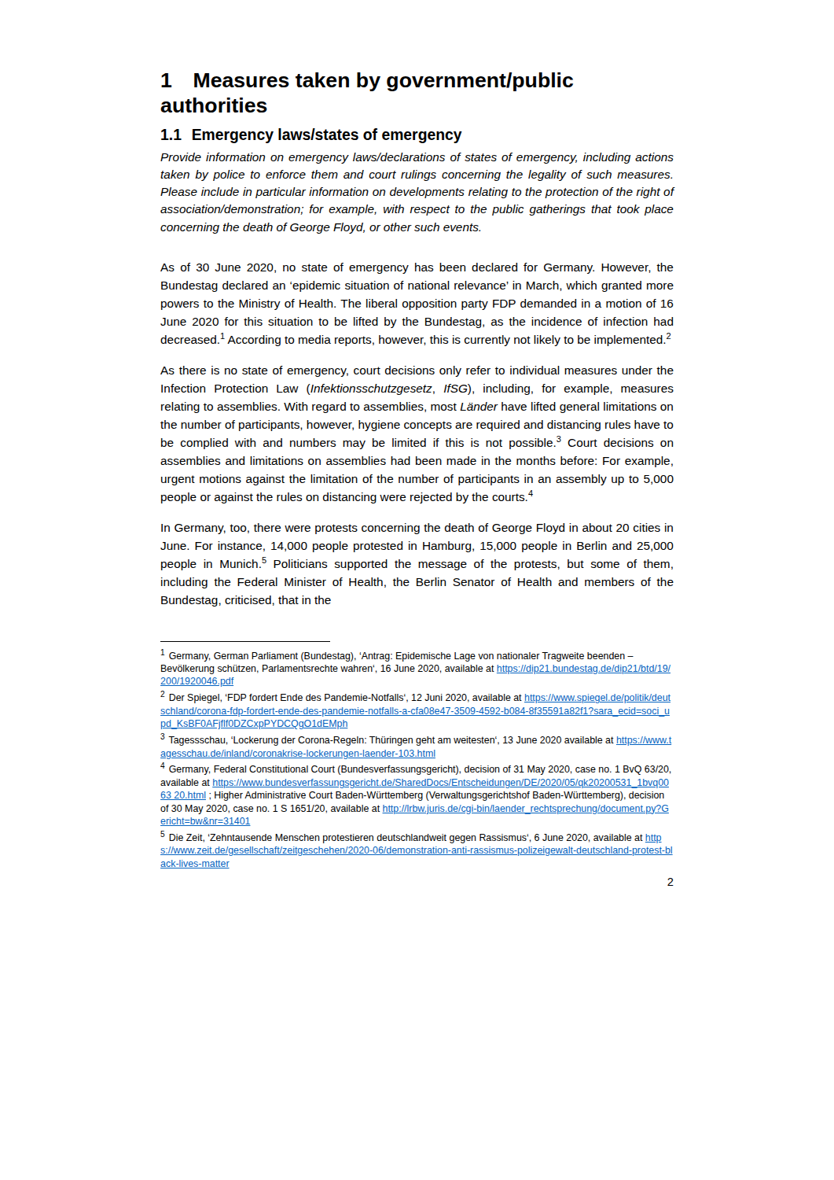1 Measures taken by government/public authorities
1.1 Emergency laws/states of emergency
Provide information on emergency laws/declarations of states of emergency, including actions taken by police to enforce them and court rulings concerning the legality of such measures. Please include in particular information on developments relating to the protection of the right of association/demonstration; for example, with respect to the public gatherings that took place concerning the death of George Floyd, or other such events.
As of 30 June 2020, no state of emergency has been declared for Germany. However, the Bundestag declared an ‘epidemic situation of national relevance’ in March, which granted more powers to the Ministry of Health. The liberal opposition party FDP demanded in a motion of 16 June 2020 for this situation to be lifted by the Bundestag, as the incidence of infection had decreased.1 According to media reports, however, this is currently not likely to be implemented.2
As there is no state of emergency, court decisions only refer to individual measures under the Infection Protection Law (Infektionsschutzgesetz, IfSG), including, for example, measures relating to assemblies. With regard to assemblies, most Länder have lifted general limitations on the number of participants, however, hygiene concepts are required and distancing rules have to be complied with and numbers may be limited if this is not possible.3 Court decisions on assemblies and limitations on assemblies had been made in the months before: For example, urgent motions against the limitation of the number of participants in an assembly up to 5,000 people or against the rules on distancing were rejected by the courts.4
In Germany, too, there were protests concerning the death of George Floyd in about 20 cities in June. For instance, 14,000 people protested in Hamburg, 15,000 people in Berlin and 25,000 people in Munich.5 Politicians supported the message of the protests, but some of them, including the Federal Minister of Health, the Berlin Senator of Health and members of the Bundestag, criticised, that in the
1 Germany, German Parliament (Bundestag), ‘Antrag: Epidemische Lage von nationaler Tragweite beenden – Bevölkerung schützen, Parlamentsrechte wahren‘, 16 June 2020, available at https://dip21.bundestag.de/dip21/btd/19/200/1920046.pdf
2 Der Spiegel, ‘FDP fordert Ende des Pandemie-Notfalls‘, 12 Juni 2020, available at https://www.spiegel.de/politik/deutschland/corona-fdp-fordert-ende-des-pandemie-notfalls-a-cfa08e47-3509-4592-b084-8f35591a82f1?sara_ecid=soci_upd_KsBF0AFjflf0DZCxpPYDCQgO1dEMph
3 Tagessschau, ‘Lockerung der Corona-Regeln: Thüringen geht am weitesten‘, 13 June 2020 available at https://www.tagesschau.de/inland/coronakrise-lockerungen-laender-103.html
4 Germany, Federal Constitutional Court (Bundesverfassungsgericht), decision of 31 May 2020, case no. 1 BvQ 63/20, available at https://www.bundesverfassungsgericht.de/SharedDocs/Entscheidungen/DE/2020/05/qk20200531_1bvq0063 20.html ; Higher Administrative Court Baden-Württemberg (Verwaltungsgerichtshof Baden-Württemberg), decision of 30 May 2020, case no. 1 S 1651/20, available at http://lrbw.juris.de/cgi-bin/laender_rechtsprechung/document.py?Gericht=bw&nr=31401
5 Die Zeit, ‘Zehntausende Menschen protestieren deutschlandweit gegen Rassismus‘, 6 June 2020, available at https://www.zeit.de/gesellschaft/zeitgeschehen/2020-06/demonstration-anti-rassismus-polizeigewalt-deutschland-protest-black-lives-matter
2